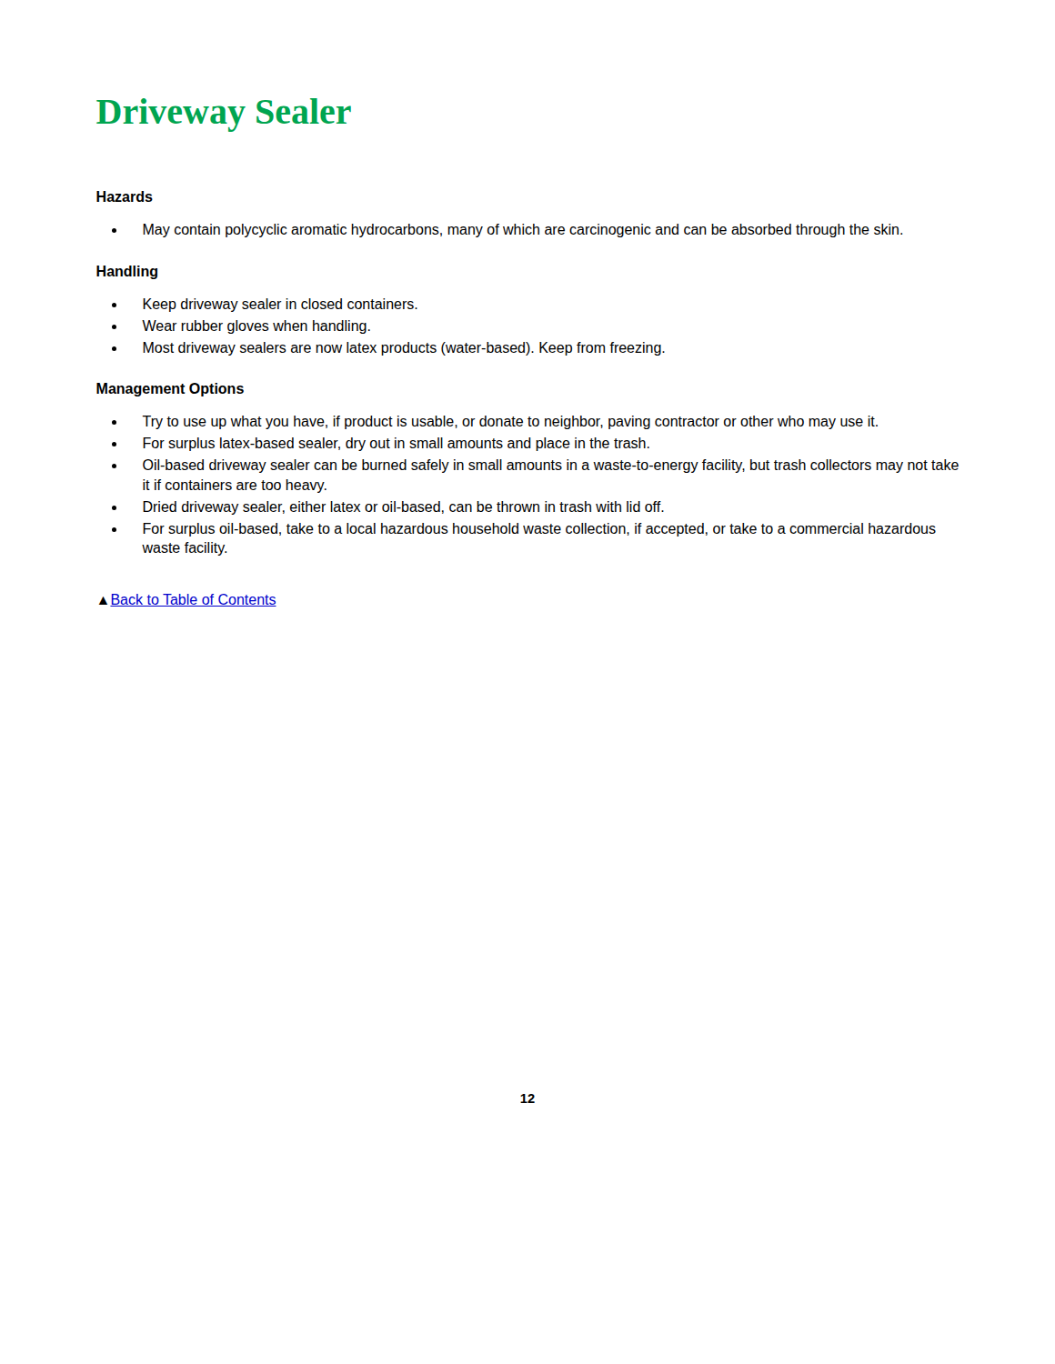Driveway Sealer
Hazards
May contain polycyclic aromatic hydrocarbons, many of which are carcinogenic and can be absorbed through the skin.
Handling
Keep driveway sealer in closed containers.
Wear rubber gloves when handling.
Most driveway sealers are now latex products (water-based). Keep from freezing.
Management Options
Try to use up what you have, if product is usable, or donate to neighbor, paving contractor or other who may use it.
For surplus latex-based sealer, dry out in small amounts and place in the trash.
Oil-based driveway sealer can be burned safely in small amounts in a waste-to-energy facility, but trash collectors may not take it if containers are too heavy.
Dried driveway sealer, either latex or oil-based, can be thrown in trash with lid off.
For surplus oil-based, take to a local hazardous household waste collection, if accepted, or take to a commercial hazardous waste facility.
▲Back to Table of Contents
12